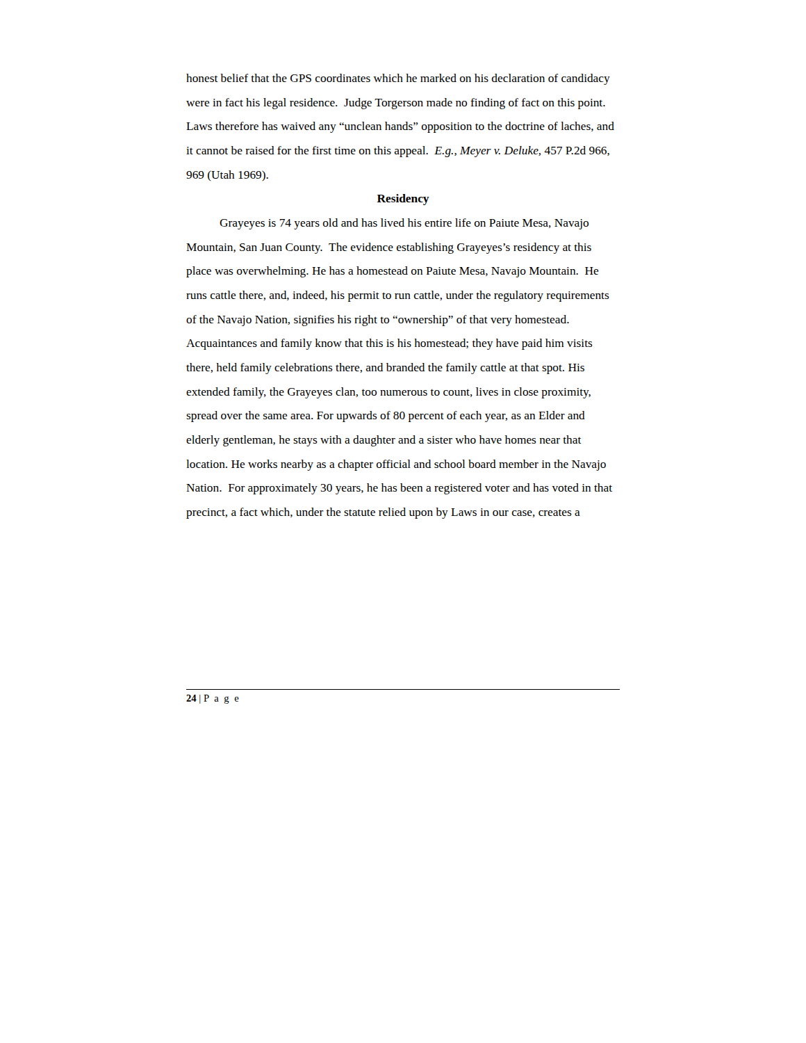honest belief that the GPS coordinates which he marked on his declaration of candidacy were in fact his legal residence. Judge Torgerson made no finding of fact on this point. Laws therefore has waived any “unclean hands” opposition to the doctrine of laches, and it cannot be raised for the first time on this appeal. E.g., Meyer v. Deluke, 457 P.2d 966, 969 (Utah 1969).
Residency
Grayeyes is 74 years old and has lived his entire life on Paiute Mesa, Navajo Mountain, San Juan County. The evidence establishing Grayeyes’s residency at this place was overwhelming. He has a homestead on Paiute Mesa, Navajo Mountain. He runs cattle there, and, indeed, his permit to run cattle, under the regulatory requirements of the Navajo Nation, signifies his right to “ownership” of that very homestead. Acquaintances and family know that this is his homestead; they have paid him visits there, held family celebrations there, and branded the family cattle at that spot. His extended family, the Grayeyes clan, too numerous to count, lives in close proximity, spread over the same area. For upwards of 80 percent of each year, as an Elder and elderly gentleman, he stays with a daughter and a sister who have homes near that location. He works nearby as a chapter official and school board member in the Navajo Nation. For approximately 30 years, he has been a registered voter and has voted in that precinct, a fact which, under the statute relied upon by Laws in our case, creates a
24 | P a g e